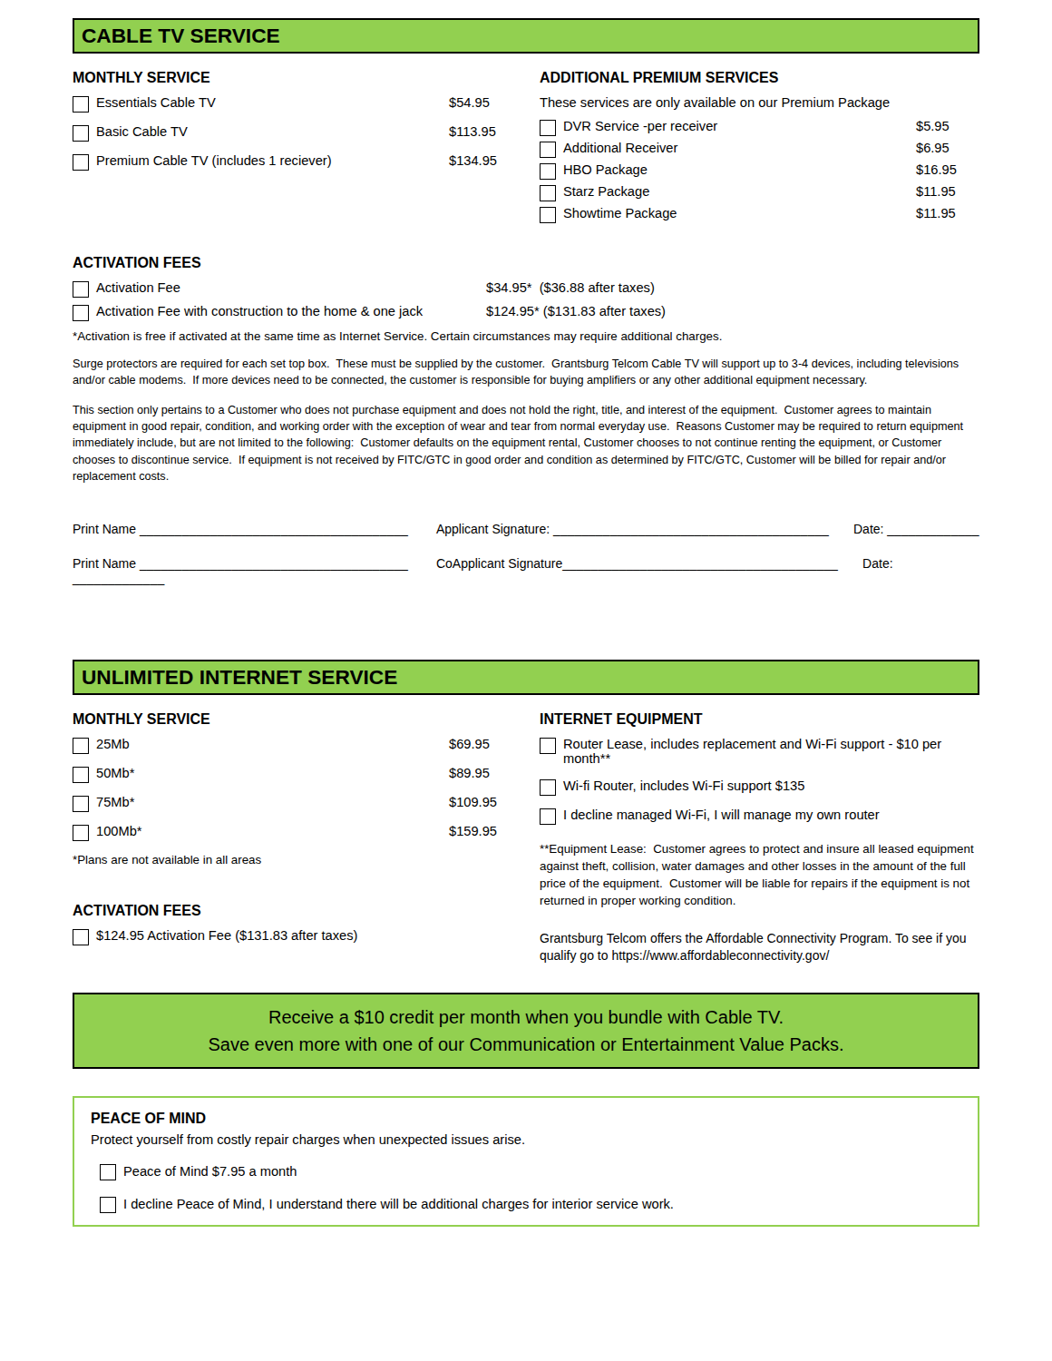CABLE TV SERVICE
Monthly Service
Essentials Cable TV $54.95
Basic Cable TV $113.95
Premium Cable TV (includes 1 reciever) $134.95
Additional Premium Services
These services are only available on our Premium Package
DVR Service -per receiver $5.95
Additional Receiver $6.95
HBO Package $16.95
Starz Package $11.95
Showtime Package $11.95
Activation Fees
Activation Fee $34.95* ($36.88 after taxes)
Activation Fee with construction to the home & one jack $124.95* ($131.83 after taxes)
*Activation is free if activated at the same time as Internet Service. Certain circumstances may require additional charges.
Surge protectors are required for each set top box. These must be supplied by the customer. Grantsburg Telcom Cable TV will support up to 3-4 devices, including televisions and/or cable modems. If more devices need to be connected, the customer is responsible for buying amplifiers or any other additional equipment necessary.
This section only pertains to a Customer who does not purchase equipment and does not hold the right, title, and interest of the equipment. Customer agrees to maintain equipment in good repair, condition, and working order with the exception of wear and tear from normal everyday use. Reasons Customer may be required to return equipment immediately include, but are not limited to the following: Customer defaults on the equipment rental, Customer chooses to not continue renting the equipment, or Customer chooses to discontinue service. If equipment is not received by FITC/GTC in good order and condition as determined by FITC/GTC, Customer will be billed for repair and/or replacement costs.
Print Name ______________________________________ Applicant Signature: _______________________________________ Date: _____________
Print Name ______________________________________ CoApplicant Signature_______________________________________ Date: _____________
UNLIMITED INTERNET SERVICE
Monthly Service
25Mb $69.95
50Mb* $89.95
75Mb* $109.95
100Mb* $159.95
*Plans are not available in all areas
Activation Fees
$124.95 Activation Fee ($131.83 after taxes)
Internet Equipment
Router Lease, includes replacement and Wi-Fi support - $10 per month**
Wi-fi Router, includes Wi-Fi support $135
I decline managed Wi-Fi, I will manage my own router
**Equipment Lease: Customer agrees to protect and insure all leased equipment against theft, collision, water damages and other losses in the amount of the full price of the equipment. Customer will be liable for repairs if the equipment is not returned in proper working condition.
Grantsburg Telcom offers the Affordable Connectivity Program. To see if you qualify go to https://www.affordableconnectivity.gov/
Receive a $10 credit per month when you bundle with Cable TV.
Save even more with one of our Communication or Entertainment Value Packs.
Peace of Mind
Protect yourself from costly repair charges when unexpected issues arise.
Peace of Mind $7.95 a month
I decline Peace of Mind, I understand there will be additional charges for interior service work.